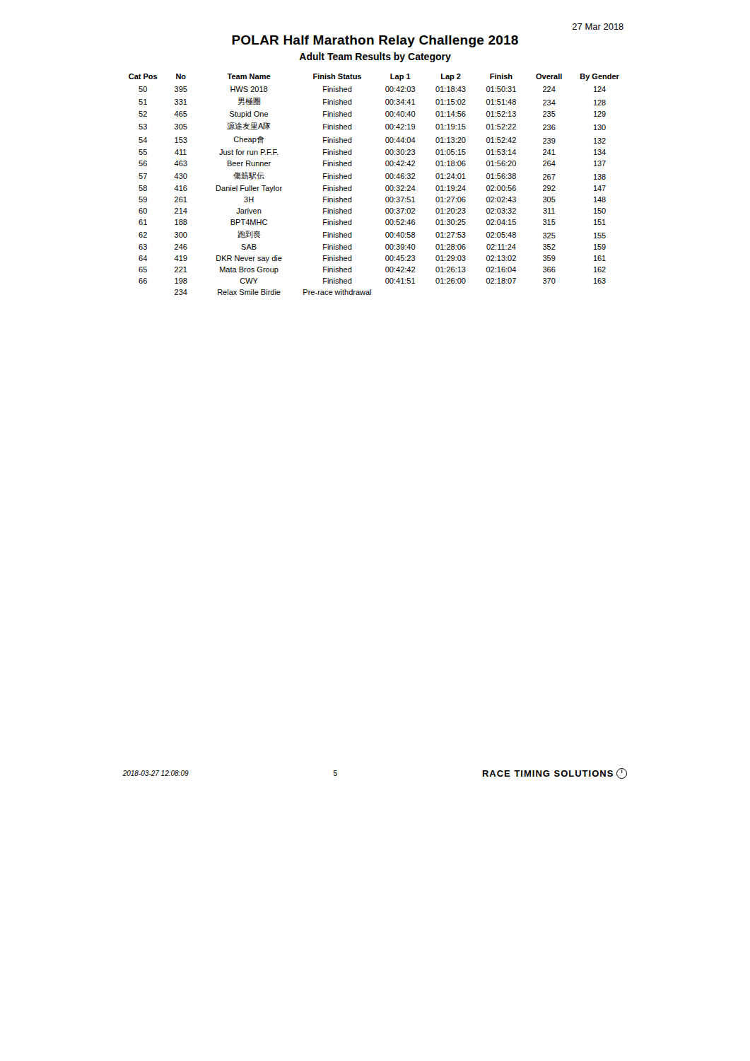27 Mar 2018
POLAR Half Marathon Relay Challenge 2018
Adult Team Results by Category
| Cat Pos | No | Team Name | Finish Status | Lap 1 | Lap 2 | Finish | Overall | By Gender |
| --- | --- | --- | --- | --- | --- | --- | --- | --- |
| 50 | 395 | HWS 2018 | Finished | 00:42:03 | 01:18:43 | 01:50:31 | 224 | 124 |
| 51 | 331 | 男極圈 | Finished | 00:34:41 | 01:15:02 | 01:51:48 | 234 | 128 |
| 52 | 465 | Stupid One | Finished | 00:40:40 | 01:14:56 | 01:52:13 | 235 | 129 |
| 53 | 305 | 源途友里A隊 | Finished | 00:42:19 | 01:19:15 | 01:52:22 | 236 | 130 |
| 54 | 153 | Cheap會 | Finished | 00:44:04 | 01:13:20 | 01:52:42 | 239 | 132 |
| 55 | 411 | Just for run P.F.F. | Finished | 00:30:23 | 01:05:15 | 01:53:14 | 241 | 134 |
| 56 | 463 | Beer Runner | Finished | 00:42:42 | 01:18:06 | 01:56:20 | 264 | 137 |
| 57 | 430 | 傷筋駅伝 | Finished | 00:46:32 | 01:24:01 | 01:56:38 | 267 | 138 |
| 58 | 416 | Daniel Fuller Taylor | Finished | 00:32:24 | 01:19:24 | 02:00:56 | 292 | 147 |
| 59 | 261 | 3H | Finished | 00:37:51 | 01:27:06 | 02:02:43 | 305 | 148 |
| 60 | 214 | Jariven | Finished | 00:37:02 | 01:20:23 | 02:03:32 | 311 | 150 |
| 61 | 188 | BPT4MHC | Finished | 00:52:46 | 01:30:25 | 02:04:15 | 315 | 151 |
| 62 | 300 | 跑到喪 | Finished | 00:40:58 | 01:27:53 | 02:05:48 | 325 | 155 |
| 63 | 246 | SAB | Finished | 00:39:40 | 01:28:06 | 02:11:24 | 352 | 159 |
| 64 | 419 | DKR Never say die | Finished | 00:45:23 | 01:29:03 | 02:13:02 | 359 | 161 |
| 65 | 221 | Mata Bros Group | Finished | 00:42:42 | 01:26:13 | 02:16:04 | 366 | 162 |
| 66 | 198 | CWY | Finished | 00:41:51 | 01:26:00 | 02:18:07 | 370 | 163 |
| | 234 | Relax Smile Birdie | Pre-race withdrawal | | | | | |
2018-03-27 12:08:09
5
RACE TIMING SOLUTIONS